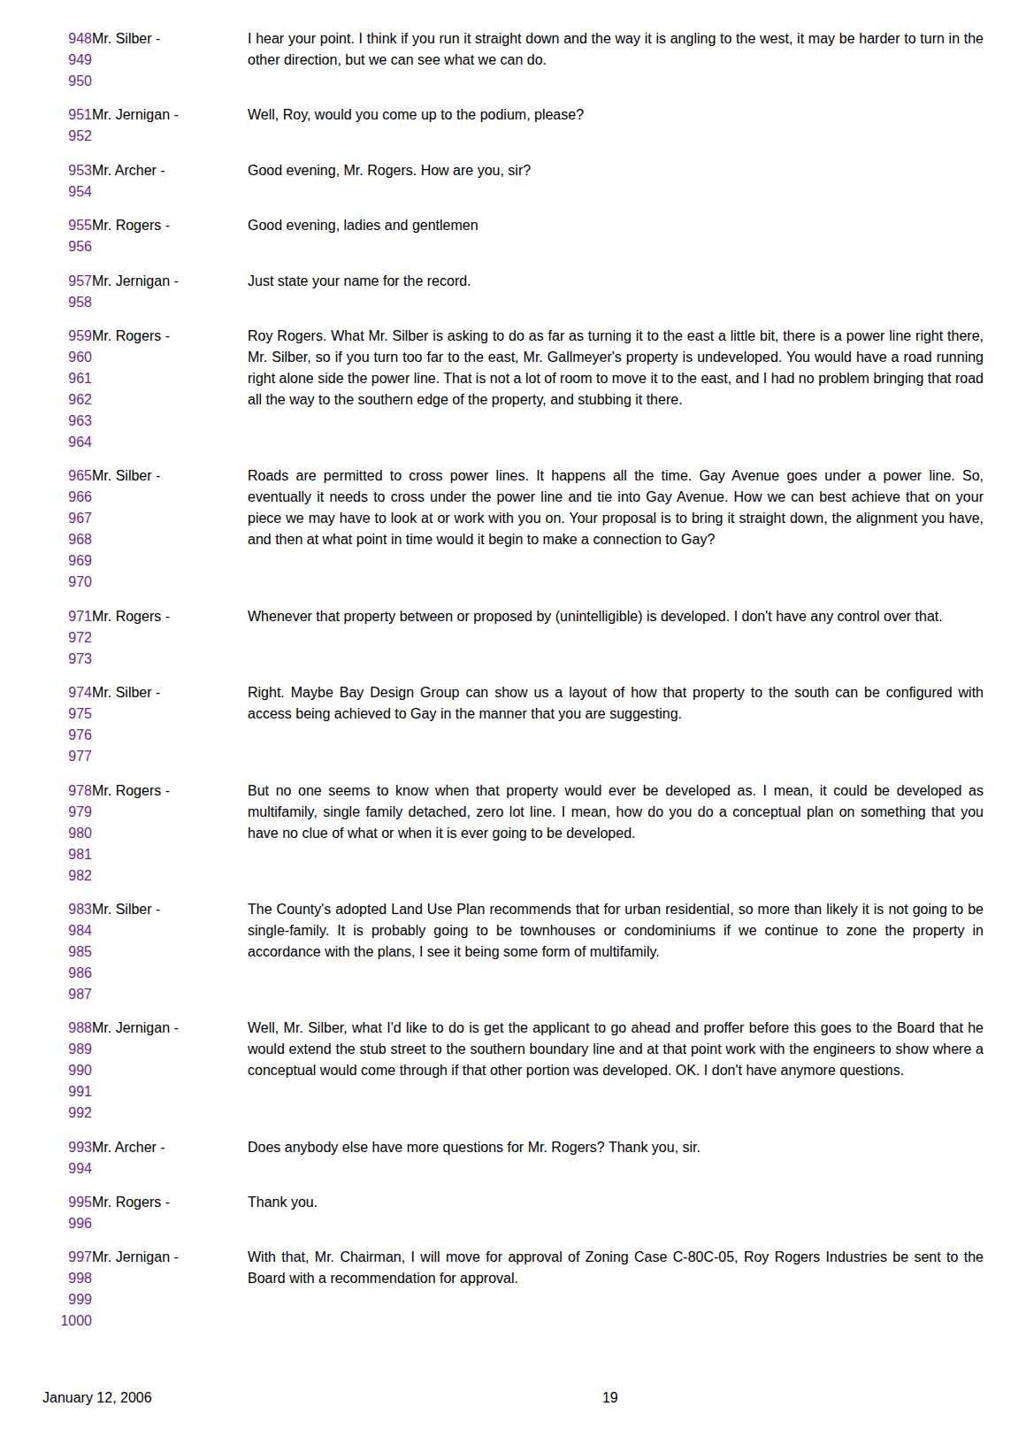| 948 949 950 | Mr. Silber - | I hear your point. I think if you run it straight down and the way it is angling to the west, it may be harder to turn in the other direction, but we can see what we can do. |
| 951 952 | Mr. Jernigan - | Well, Roy, would you come up to the podium, please? |
| 953 954 | Mr. Archer - | Good evening, Mr. Rogers. How are you, sir? |
| 955 956 | Mr. Rogers - | Good evening, ladies and gentlemen |
| 957 958 | Mr. Jernigan - | Just state your name for the record. |
| 959 960 961 962 963 964 | Mr. Rogers - | Roy Rogers. What Mr. Silber is asking to do as far as turning it to the east a little bit, there is a power line right there, Mr. Silber, so if you turn too far to the east, Mr. Gallmeyer's property is undeveloped. You would have a road running right alone side the power line. That is not a lot of room to move it to the east, and I had no problem bringing that road all the way to the southern edge of the property, and stubbing it there. |
| 965 966 967 968 969 970 | Mr. Silber - | Roads are permitted to cross power lines. It happens all the time. Gay Avenue goes under a power line. So, eventually it needs to cross under the power line and tie into Gay Avenue. How we can best achieve that on your piece we may have to look at or work with you on. Your proposal is to bring it straight down, the alignment you have, and then at what point in time would it begin to make a connection to Gay? |
| 971 972 973 | Mr. Rogers - | Whenever that property between or proposed by (unintelligible) is developed. I don't have any control over that. |
| 974 975 976 977 | Mr. Silber - | Right. Maybe Bay Design Group can show us a layout of how that property to the south can be configured with access being achieved to Gay in the manner that you are suggesting. |
| 978 979 980 981 982 | Mr. Rogers - | But no one seems to know when that property would ever be developed as. I mean, it could be developed as multifamily, single family detached, zero lot line. I mean, how do you do a conceptual plan on something that you have no clue of what or when it is ever going to be developed. |
| 983 984 985 986 987 | Mr. Silber - | The County's adopted Land Use Plan recommends that for urban residential, so more than likely it is not going to be single-family. It is probably going to be townhouses or condominiums if we continue to zone the property in accordance with the plans, I see it being some form of multifamily. |
| 988 989 990 991 992 | Mr. Jernigan - | Well, Mr. Silber, what I'd like to do is get the applicant to go ahead and proffer before this goes to the Board that he would extend the stub street to the southern boundary line and at that point work with the engineers to show where a conceptual would come through if that other portion was developed. OK. I don't have anymore questions. |
| 993 994 | Mr. Archer - | Does anybody else have more questions for Mr. Rogers? Thank you, sir. |
| 995 996 | Mr. Rogers - | Thank you. |
| 997 998 999 1000 | Mr. Jernigan - | With that, Mr. Chairman, I will move for approval of Zoning Case C-80C-05, Roy Rogers Industries be sent to the Board with a recommendation for approval. |
January 12, 2006 19